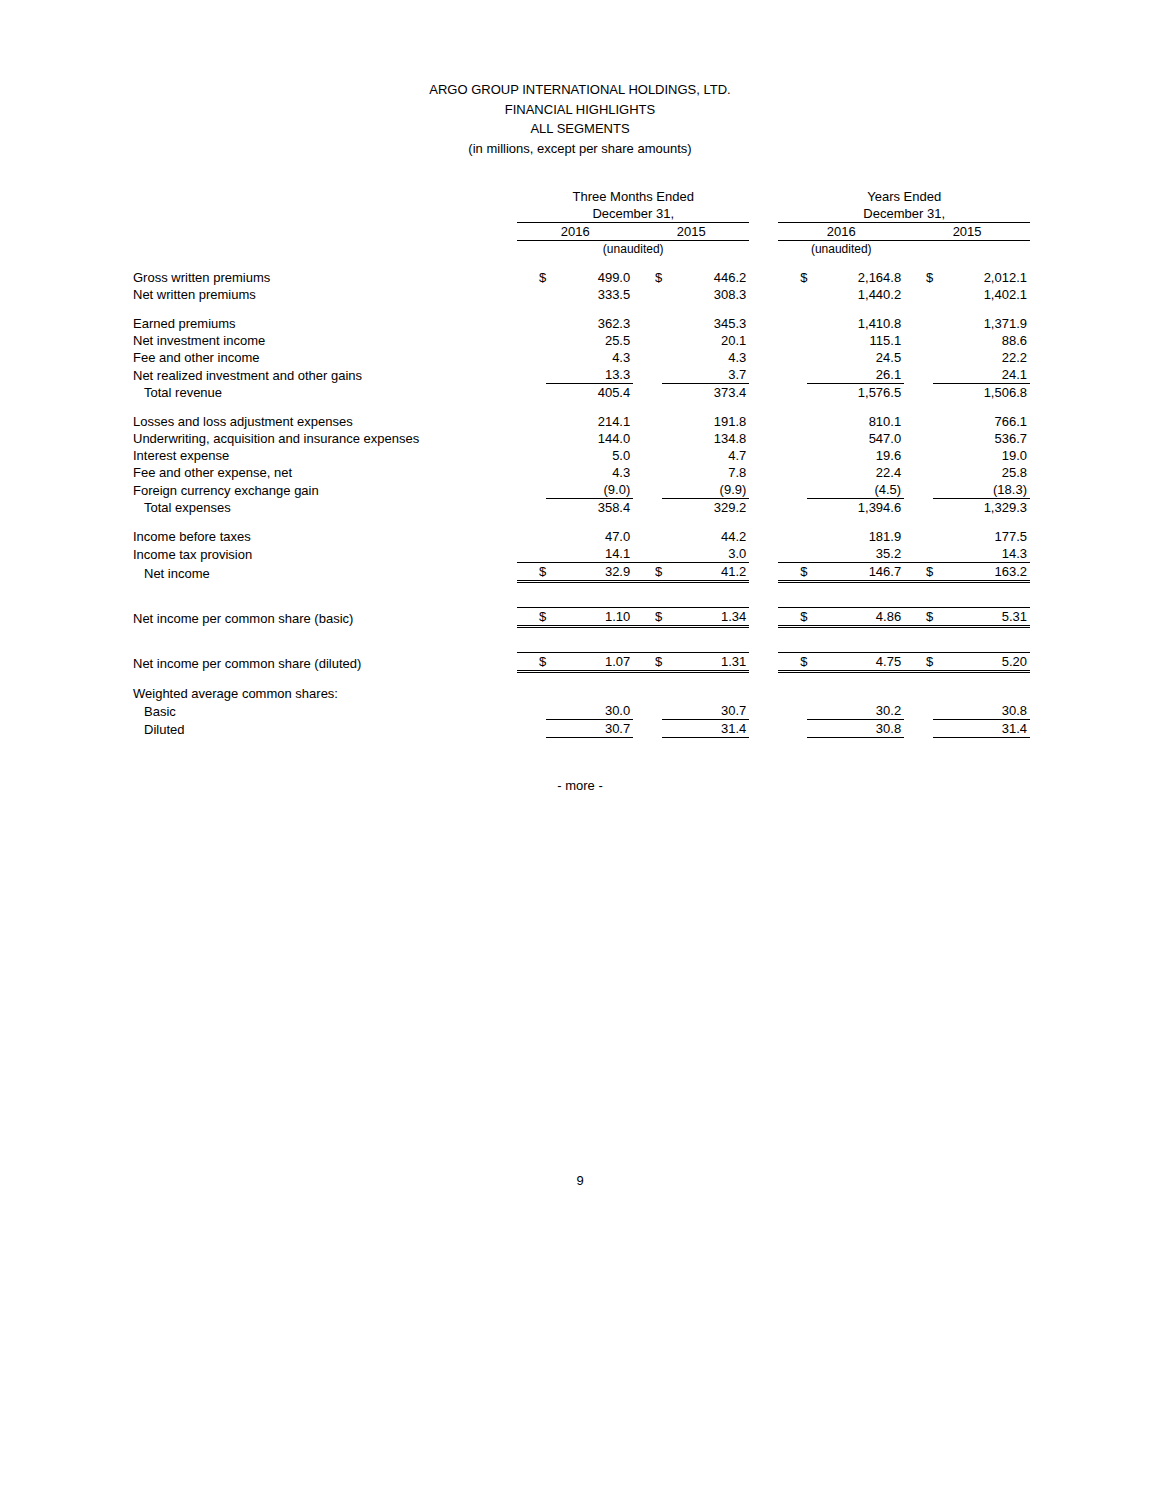ARGO GROUP INTERNATIONAL HOLDINGS, LTD.
FINANCIAL HIGHLIGHTS
ALL SEGMENTS
(in millions, except per share amounts)
| | Three Months Ended | | Years Ended |
| | December 31, | | December 31, |
| | 2016 | 2015 | | 2016 | 2015 |
| | (unaudited) | | (unaudited) | |
| Gross written premiums | $ | 499.0 | $ | 446.2 | | $ | 2,164.8 | $ | 2,012.1 |
| Net written premiums | | 333.5 | | 308.3 | | | 1,440.2 | | 1,402.1 |
| Earned premiums | | 362.3 | | 345.3 | | | 1,410.8 | | 1,371.9 |
| Net investment income | | 25.5 | | 20.1 | | | 115.1 | | 88.6 |
| Fee and other income | | 4.3 | | 4.3 | | | 24.5 | | 22.2 |
| Net realized investment and other gains | | 13.3 | | 3.7 | | | 26.1 | | 24.1 |
| Total revenue | | 405.4 | | 373.4 | | | 1,576.5 | | 1,506.8 |
| Losses and loss adjustment expenses | | 214.1 | | 191.8 | | | 810.1 | | 766.1 |
| Underwriting, acquisition and insurance expenses | | 144.0 | | 134.8 | | | 547.0 | | 536.7 |
| Interest expense | | 5.0 | | 4.7 | | | 19.6 | | 19.0 |
| Fee and other expense, net | | 4.3 | | 7.8 | | | 22.4 | | 25.8 |
| Foreign currency exchange gain | | (9.0) | | (9.9) | | | (4.5) | | (18.3) |
| Total expenses | | 358.4 | | 329.2 | | | 1,394.6 | | 1,329.3 |
| Income before taxes | | 47.0 | | 44.2 | | | 181.9 | | 177.5 |
| Income tax provision | | 14.1 | | 3.0 | | | 35.2 | | 14.3 |
| Net income | $ | 32.9 | $ | 41.2 | | $ | 146.7 | $ | 163.2 |
| Net income per common share (basic) | $ | 1.10 | $ | 1.34 | | $ | 4.86 | $ | 5.31 |
| Net income per common share (diluted) | $ | 1.07 | $ | 1.31 | | $ | 4.75 | $ | 5.20 |
| Weighted average common shares: | |
| Basic | | 30.0 | | 30.7 | | | 30.2 | | 30.8 |
| Diluted | | 30.7 | | 31.4 | | | 30.8 | | 31.4 |
- more -
9